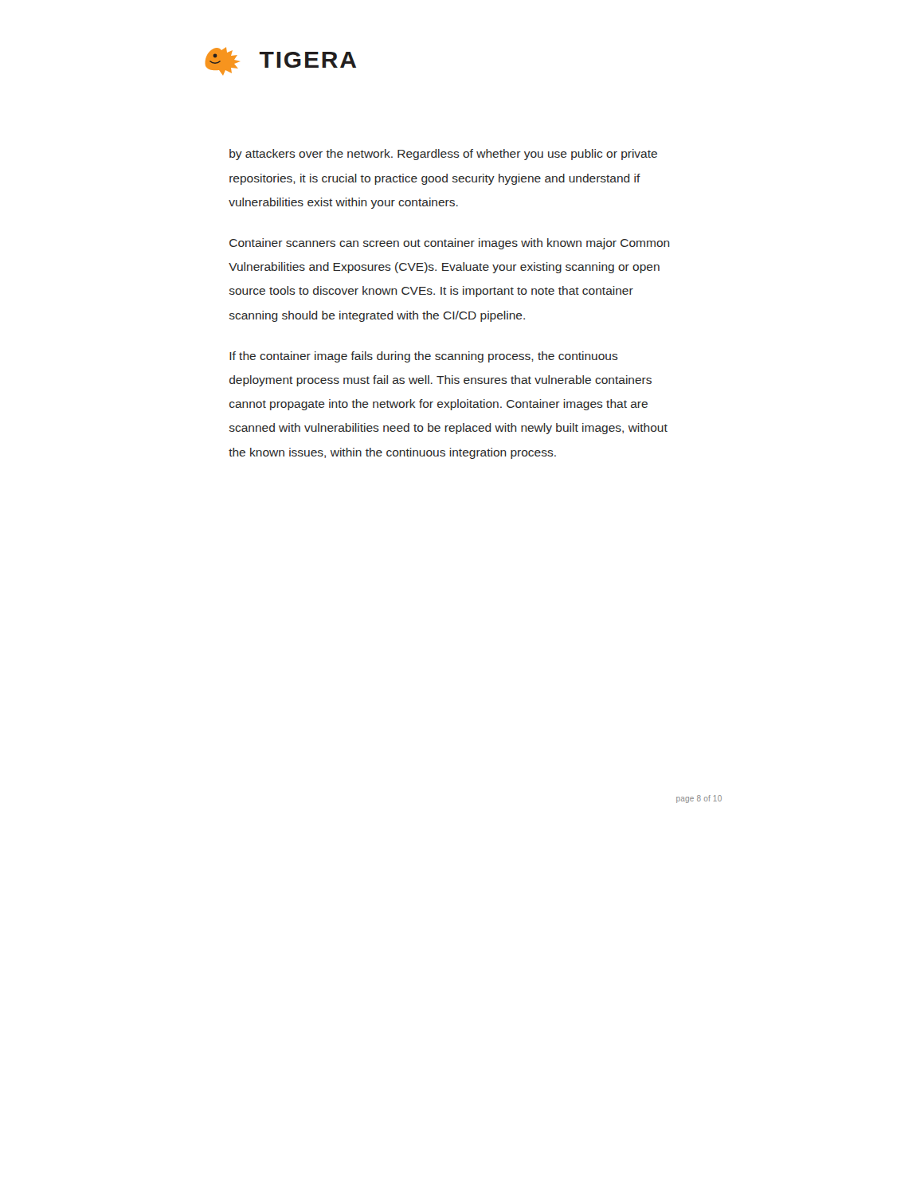TIGERA
by attackers over the network. Regardless of whether you use public or private repositories, it is crucial to practice good security hygiene and understand if vulnerabilities exist within your containers.
Container scanners can screen out container images with known major Common Vulnerabilities and Exposures (CVE)s. Evaluate your existing scanning or open source tools to discover known CVEs. It is important to note that container scanning should be integrated with the CI/CD pipeline.
If the container image fails during the scanning process, the continuous deployment process must fail as well. This ensures that vulnerable containers cannot propagate into the network for exploitation. Container images that are scanned with vulnerabilities need to be replaced with newly built images, without the known issues, within the continuous integration process.
page 8 of 10